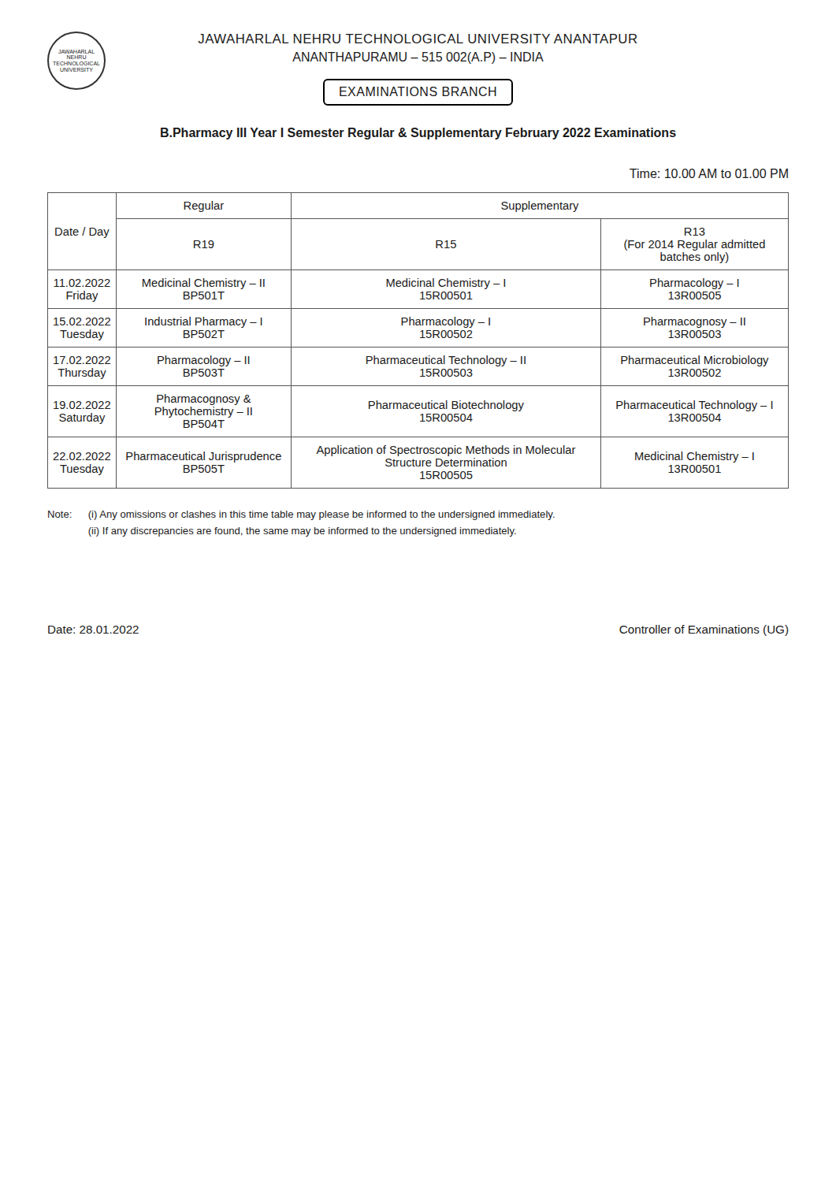JAWAHARLAL NEHRU
TECHNOLOGICAL
UNIVERSITY
JAWAHARLAL NEHRU TECHNOLOGICAL UNIVERSITY ANANTAPUR
ANANTHAPURAMU – 515 002(A.P) – INDIA
EXAMINATIONS BRANCH
B.Pharmacy III Year I Semester Regular & Supplementary February 2022 Examinations
Time: 10.00 AM to 01.00 PM
| Date / Day | Regular | Supplementary |
| --- | --- | --- |
| R19 | R15 | R13 (For 2014 Regular admitted batches only) |
| 11.02.2022 Friday | Medicinal Chemistry – II BP501T | Medicinal Chemistry – I 15R00501 | Pharmacology – I 13R00505 |
| 15.02.2022 Tuesday | Industrial Pharmacy – I BP502T | Pharmacology – I 15R00502 | Pharmacognosy – II 13R00503 |
| 17.02.2022 Thursday | Pharmacology – II BP503T | Pharmaceutical Technology – II 15R00503 | Pharmaceutical Microbiology 13R00502 |
| 19.02.2022 Saturday | Pharmacognosy & Phytochemistry – II BP504T | Pharmaceutical Biotechnology 15R00504 | Pharmaceutical Technology – I 13R00504 |
| 22.02.2022 Tuesday | Pharmaceutical Jurisprudence BP505T | Application of Spectroscopic Methods in Molecular Structure Determination 15R00505 | Medicinal Chemistry – I 13R00501 |
Note:
(i) Any omissions or clashes in this time table may please be informed to the undersigned immediately.
(ii) If any discrepancies are found, the same may be informed to the undersigned immediately.
Date: 28.01.2022
Controller of Examinations (UG)